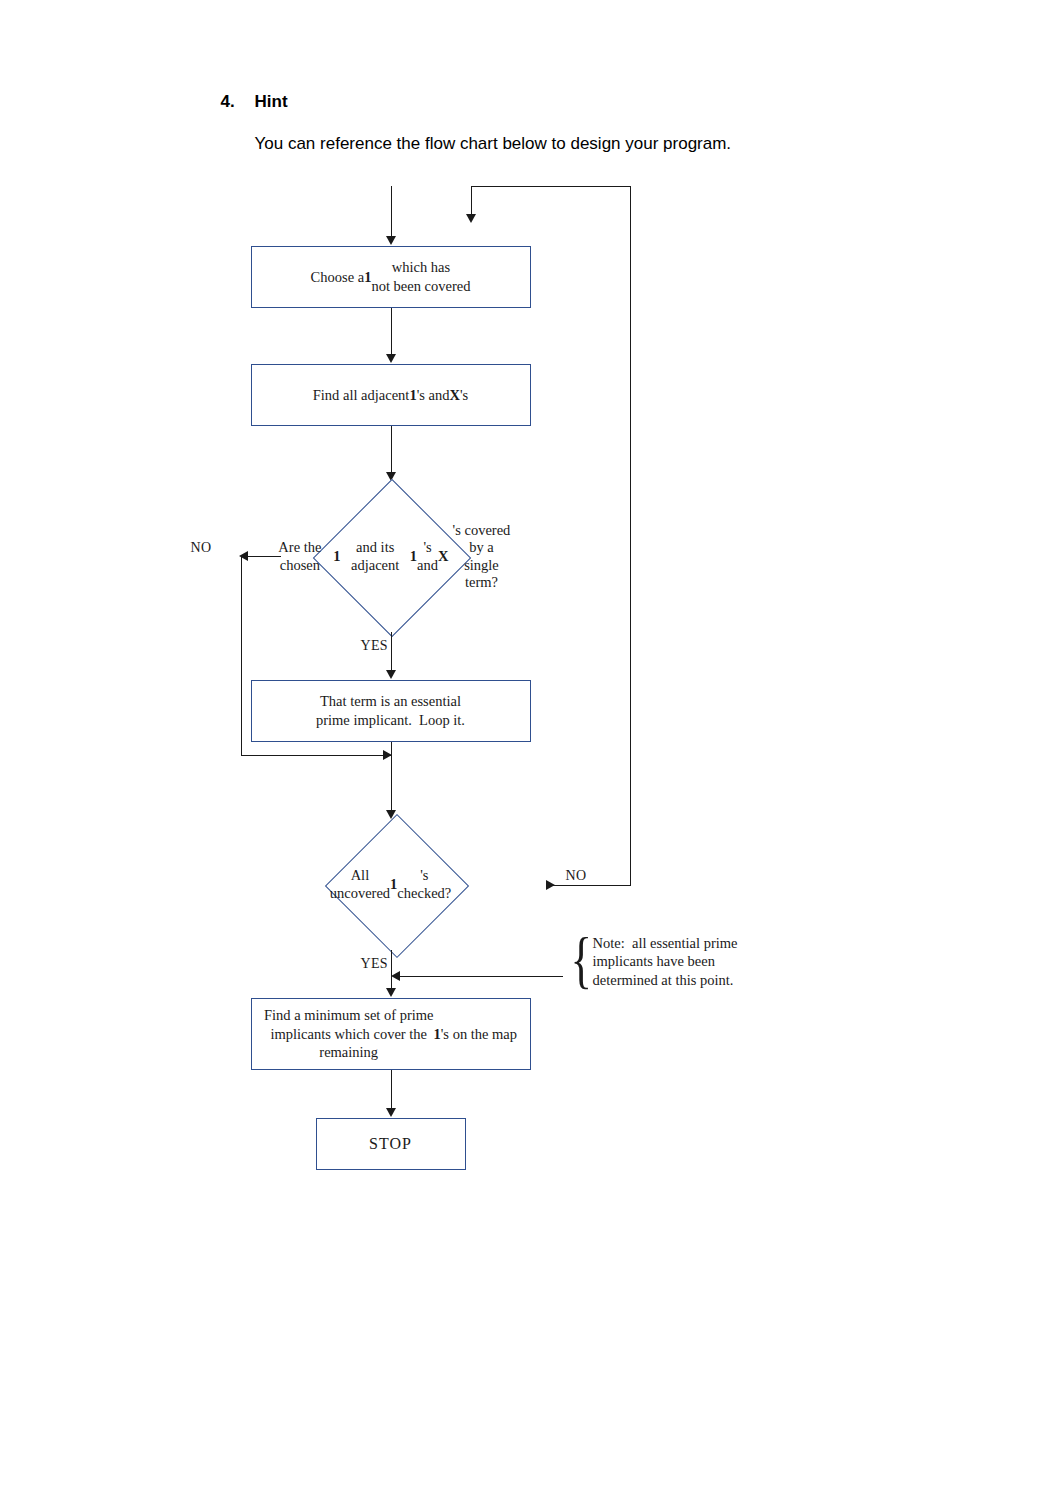4. Hint
You can reference the flow chart below to design your program.
Choose a 1 which has
not been covered
Find all adjacent
1's and X's
Are the chosen
1 and its adjacent 1's
and X's covered by a
single term?
NO
YES
That term is an essential
prime implicant. Loop it.
All
uncovered 1's
checked?
NO
YES
{
Note: all essential prime
implicants have been
determined at this point.
Find a minimum set of prime
implicants which cover the
remaining 1's on the map
STOP